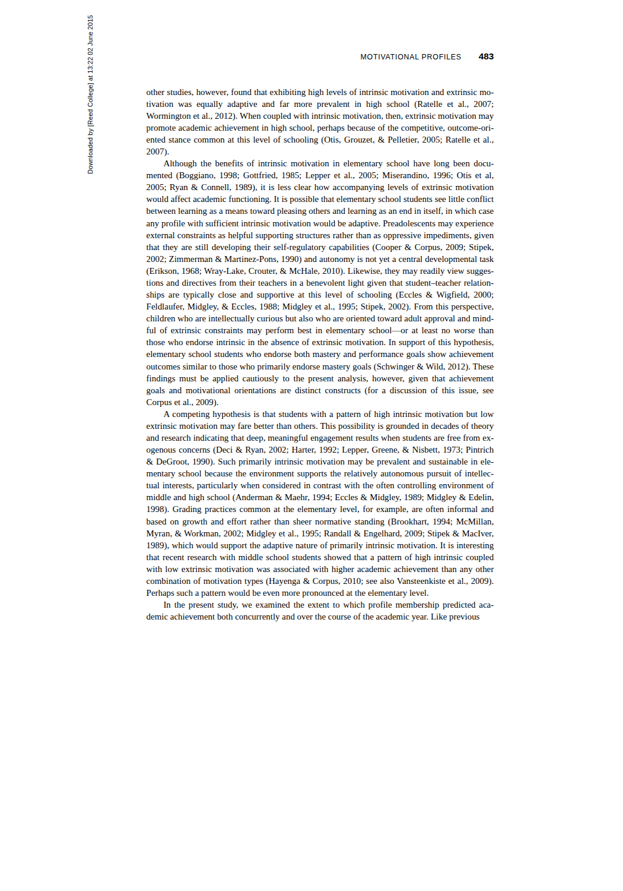Downloaded by [Reed College] at 13:22 02 June 2015
MOTIVATIONAL PROFILES483
other studies, however, found that exhibiting high levels of intrinsic motivation and extrinsic motivation was equally adaptive and far more prevalent in high school (Ratelle et al., 2007; Wormington et al., 2012). When coupled with intrinsic motivation, then, extrinsic motivation may promote academic achievement in high school, perhaps because of the competitive, outcome-oriented stance common at this level of schooling (Otis, Grouzet, & Pelletier, 2005; Ratelle et al., 2007).
Although the benefits of intrinsic motivation in elementary school have long been documented (Boggiano, 1998; Gottfried, 1985; Lepper et al., 2005; Miserandino, 1996; Otis et al, 2005; Ryan & Connell, 1989), it is less clear how accompanying levels of extrinsic motivation would affect academic functioning. It is possible that elementary school students see little conflict between learning as a means toward pleasing others and learning as an end in itself, in which case any profile with sufficient intrinsic motivation would be adaptive. Preadolescents may experience external constraints as helpful supporting structures rather than as oppressive impediments, given that they are still developing their self-regulatory capabilities (Cooper & Corpus, 2009; Stipek, 2002; Zimmerman & Martinez-Pons, 1990) and autonomy is not yet a central developmental task (Erikson, 1968; Wray-Lake, Crouter, & McHale, 2010). Likewise, they may readily view suggestions and directives from their teachers in a benevolent light given that student–teacher relationships are typically close and supportive at this level of schooling (Eccles & Wigfield, 2000; Feldlaufer, Midgley, & Eccles, 1988; Midgley et al., 1995; Stipek, 2002). From this perspective, children who are intellectually curious but also who are oriented toward adult approval and mindful of extrinsic constraints may perform best in elementary school—or at least no worse than those who endorse intrinsic in the absence of extrinsic motivation. In support of this hypothesis, elementary school students who endorse both mastery and performance goals show achievement outcomes similar to those who primarily endorse mastery goals (Schwinger & Wild, 2012). These findings must be applied cautiously to the present analysis, however, given that achievement goals and motivational orientations are distinct constructs (for a discussion of this issue, see Corpus et al., 2009).
A competing hypothesis is that students with a pattern of high intrinsic motivation but low extrinsic motivation may fare better than others. This possibility is grounded in decades of theory and research indicating that deep, meaningful engagement results when students are free from exogenous concerns (Deci & Ryan, 2002; Harter, 1992; Lepper, Greene, & Nisbett, 1973; Pintrich & DeGroot, 1990). Such primarily intrinsic motivation may be prevalent and sustainable in elementary school because the environment supports the relatively autonomous pursuit of intellectual interests, particularly when considered in contrast with the often controlling environment of middle and high school (Anderman & Maehr, 1994; Eccles & Midgley, 1989; Midgley & Edelin, 1998). Grading practices common at the elementary level, for example, are often informal and based on growth and effort rather than sheer normative standing (Brookhart, 1994; McMillan, Myran, & Workman, 2002; Midgley et al., 1995; Randall & Engelhard, 2009; Stipek & MacIver, 1989), which would support the adaptive nature of primarily intrinsic motivation. It is interesting that recent research with middle school students showed that a pattern of high intrinsic coupled with low extrinsic motivation was associated with higher academic achievement than any other combination of motivation types (Hayenga & Corpus, 2010; see also Vansteenkiste et al., 2009). Perhaps such a pattern would be even more pronounced at the elementary level.
In the present study, we examined the extent to which profile membership predicted academic achievement both concurrently and over the course of the academic year. Like previous